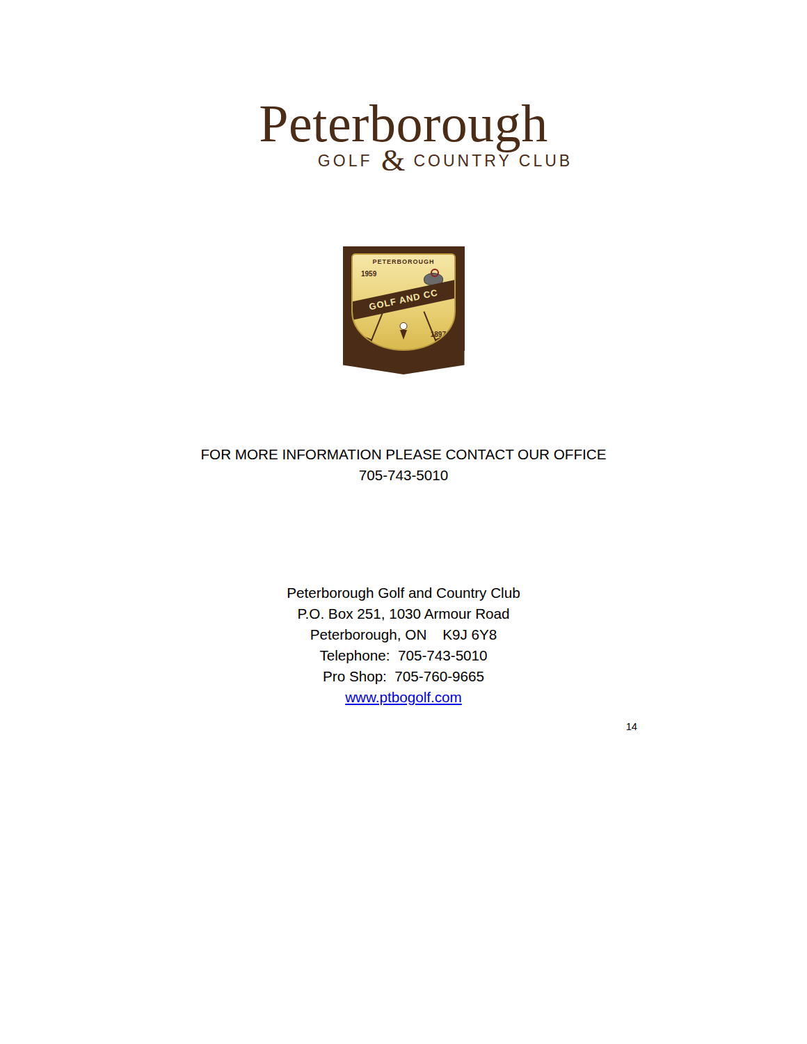Peterborough GOLF & COUNTRY CLUB
PETERBOROUGH
1959
GOLF AND CC
1897
FOR MORE INFORMATION PLEASE CONTACT OUR OFFICE
705-743-5010
Peterborough Golf and Country Club
P.O. Box 251, 1030 Armour Road
Peterborough, ON K9J 6Y8
Telephone: 705-743-5010
Pro Shop: 705-760-9665
www.ptbogolf.com
14